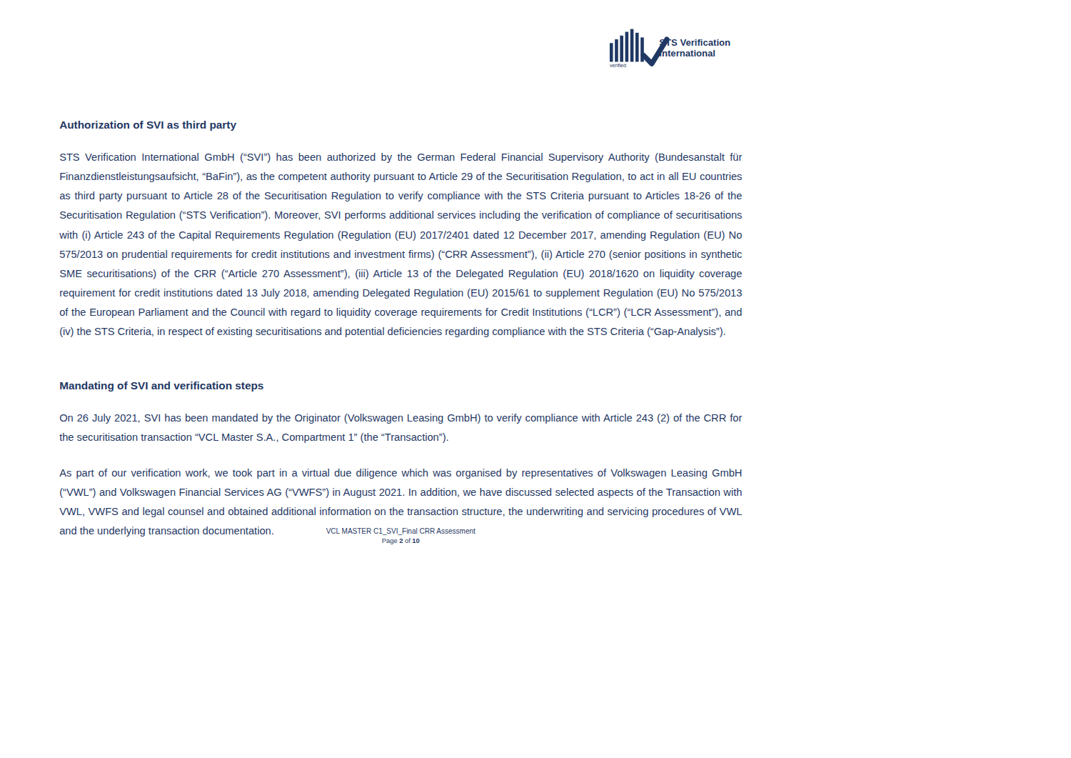verified STS Verification International
Authorization of SVI as third party
STS Verification International GmbH (“SVI”) has been authorized by the German Federal Financial Supervisory Authority (Bundesanstalt für Finanzdienstleistungsaufsicht, “BaFin”), as the competent authority pursuant to Article 29 of the Securitisation Regulation, to act in all EU countries as third party pursuant to Article 28 of the Securitisation Regulation to verify compliance with the STS Criteria pursuant to Articles 18-26 of the Securitisation Regulation (“STS Verification”). Moreover, SVI performs additional services including the verification of compliance of securitisations with (i) Article 243 of the Capital Requirements Regulation (Regulation (EU) 2017/2401 dated 12 December 2017, amending Regulation (EU) No 575/2013 on prudential requirements for credit institutions and investment firms) (“CRR Assessment”), (ii) Article 270 (senior positions in synthetic SME securitisations) of the CRR (“Article 270 Assessment”), (iii) Article 13 of the Delegated Regulation (EU) 2018/1620 on liquidity coverage requirement for credit institutions dated 13 July 2018, amending Delegated Regulation (EU) 2015/61 to supplement Regulation (EU) No 575/2013 of the European Parliament and the Council with regard to liquidity coverage requirements for Credit Institutions (“LCR”) (“LCR Assessment”), and (iv) the STS Criteria, in respect of existing securitisations and potential deficiencies regarding compliance with the STS Criteria (“Gap-Analysis”).
Mandating of SVI and verification steps
On 26 July 2021, SVI has been mandated by the Originator (Volkswagen Leasing GmbH) to verify compliance with Article 243 (2) of the CRR for the securitisation transaction “VCL Master S.A., Compartment 1” (the “Transaction”).
As part of our verification work, we took part in a virtual due diligence which was organised by representatives of Volkswagen Leasing GmbH (“VWL”) and Volkswagen Financial Services AG (“VWFS”) in August 2021. In addition, we have discussed selected aspects of the Transaction with VWL, VWFS and legal counsel and obtained additional information on the transaction structure, the underwriting and servicing procedures of VWL and the underlying transaction documentation.
VCL MASTER C1_SVI_Final CRR Assessment
Page 2 of 10